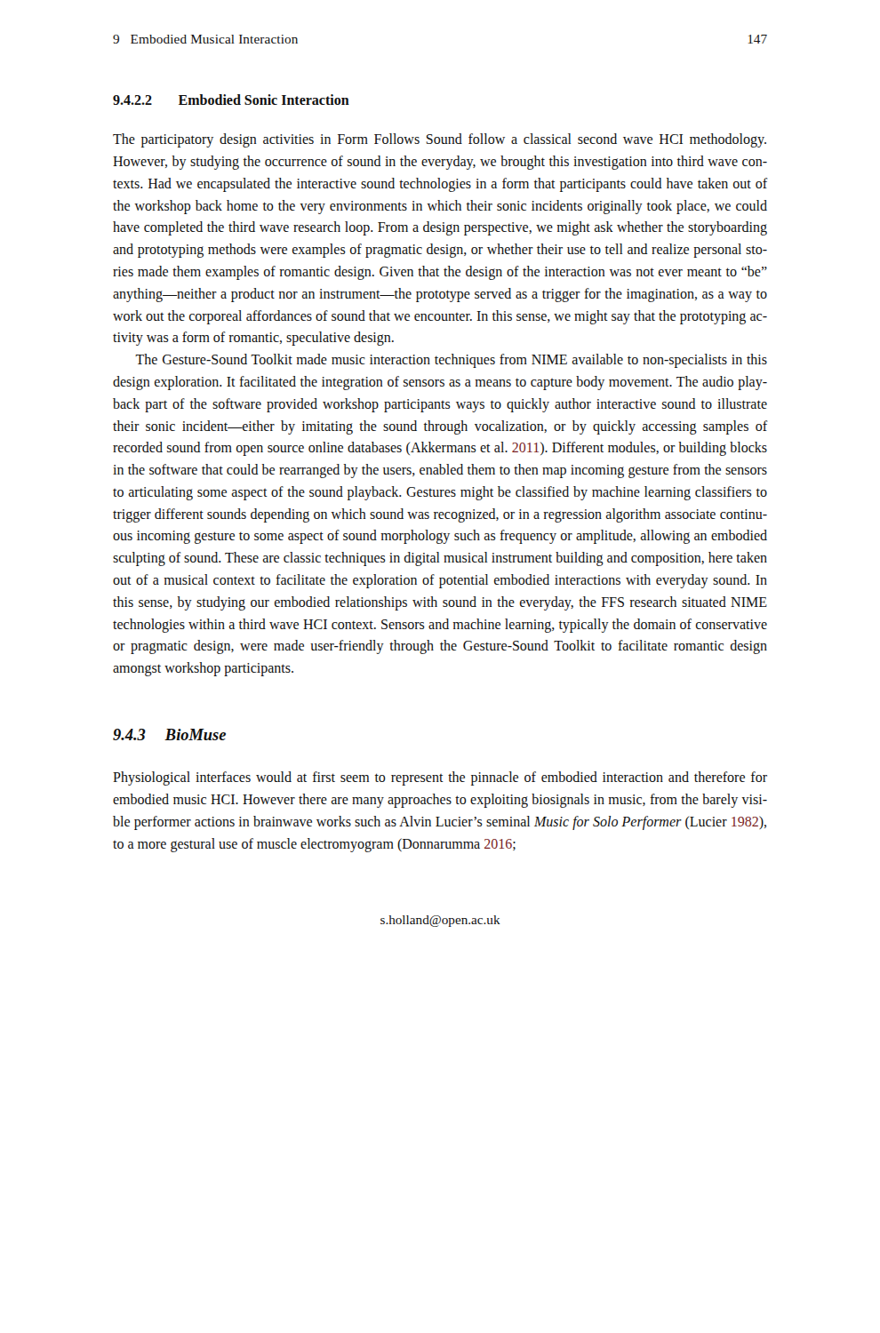9 Embodied Musical Interaction 147
9.4.2.2 Embodied Sonic Interaction
The participatory design activities in Form Follows Sound follow a classical second wave HCI methodology. However, by studying the occurrence of sound in the everyday, we brought this investigation into third wave contexts. Had we encapsulated the interactive sound technologies in a form that participants could have taken out of the workshop back home to the very environments in which their sonic incidents originally took place, we could have completed the third wave research loop. From a design perspective, we might ask whether the storyboarding and prototyping methods were examples of pragmatic design, or whether their use to tell and realize personal stories made them examples of romantic design. Given that the design of the interaction was not ever meant to “be” anything—neither a product nor an instrument—the prototype served as a trigger for the imagination, as a way to work out the corporeal affordances of sound that we encounter. In this sense, we might say that the prototyping activity was a form of romantic, speculative design.
The Gesture-Sound Toolkit made music interaction techniques from NIME available to non-specialists in this design exploration. It facilitated the integration of sensors as a means to capture body movement. The audio playback part of the software provided workshop participants ways to quickly author interactive sound to illustrate their sonic incident—either by imitating the sound through vocalization, or by quickly accessing samples of recorded sound from open source online databases (Akkermans et al. 2011). Different modules, or building blocks in the software that could be rearranged by the users, enabled them to then map incoming gesture from the sensors to articulating some aspect of the sound playback. Gestures might be classified by machine learning classifiers to trigger different sounds depending on which sound was recognized, or in a regression algorithm associate continuous incoming gesture to some aspect of sound morphology such as frequency or amplitude, allowing an embodied sculpting of sound. These are classic techniques in digital musical instrument building and composition, here taken out of a musical context to facilitate the exploration of potential embodied interactions with everyday sound. In this sense, by studying our embodied relationships with sound in the everyday, the FFS research situated NIME technologies within a third wave HCI context. Sensors and machine learning, typically the domain of conservative or pragmatic design, were made user-friendly through the Gesture-Sound Toolkit to facilitate romantic design amongst workshop participants.
9.4.3 BioMuse
Physiological interfaces would at first seem to represent the pinnacle of embodied interaction and therefore for embodied music HCI. However there are many approaches to exploiting biosignals in music, from the barely visible performer actions in brainwave works such as Alvin Lucier’s seminal Music for Solo Performer (Lucier 1982), to a more gestural use of muscle electromyogram (Donnarumma 2016;
s.holland@open.ac.uk